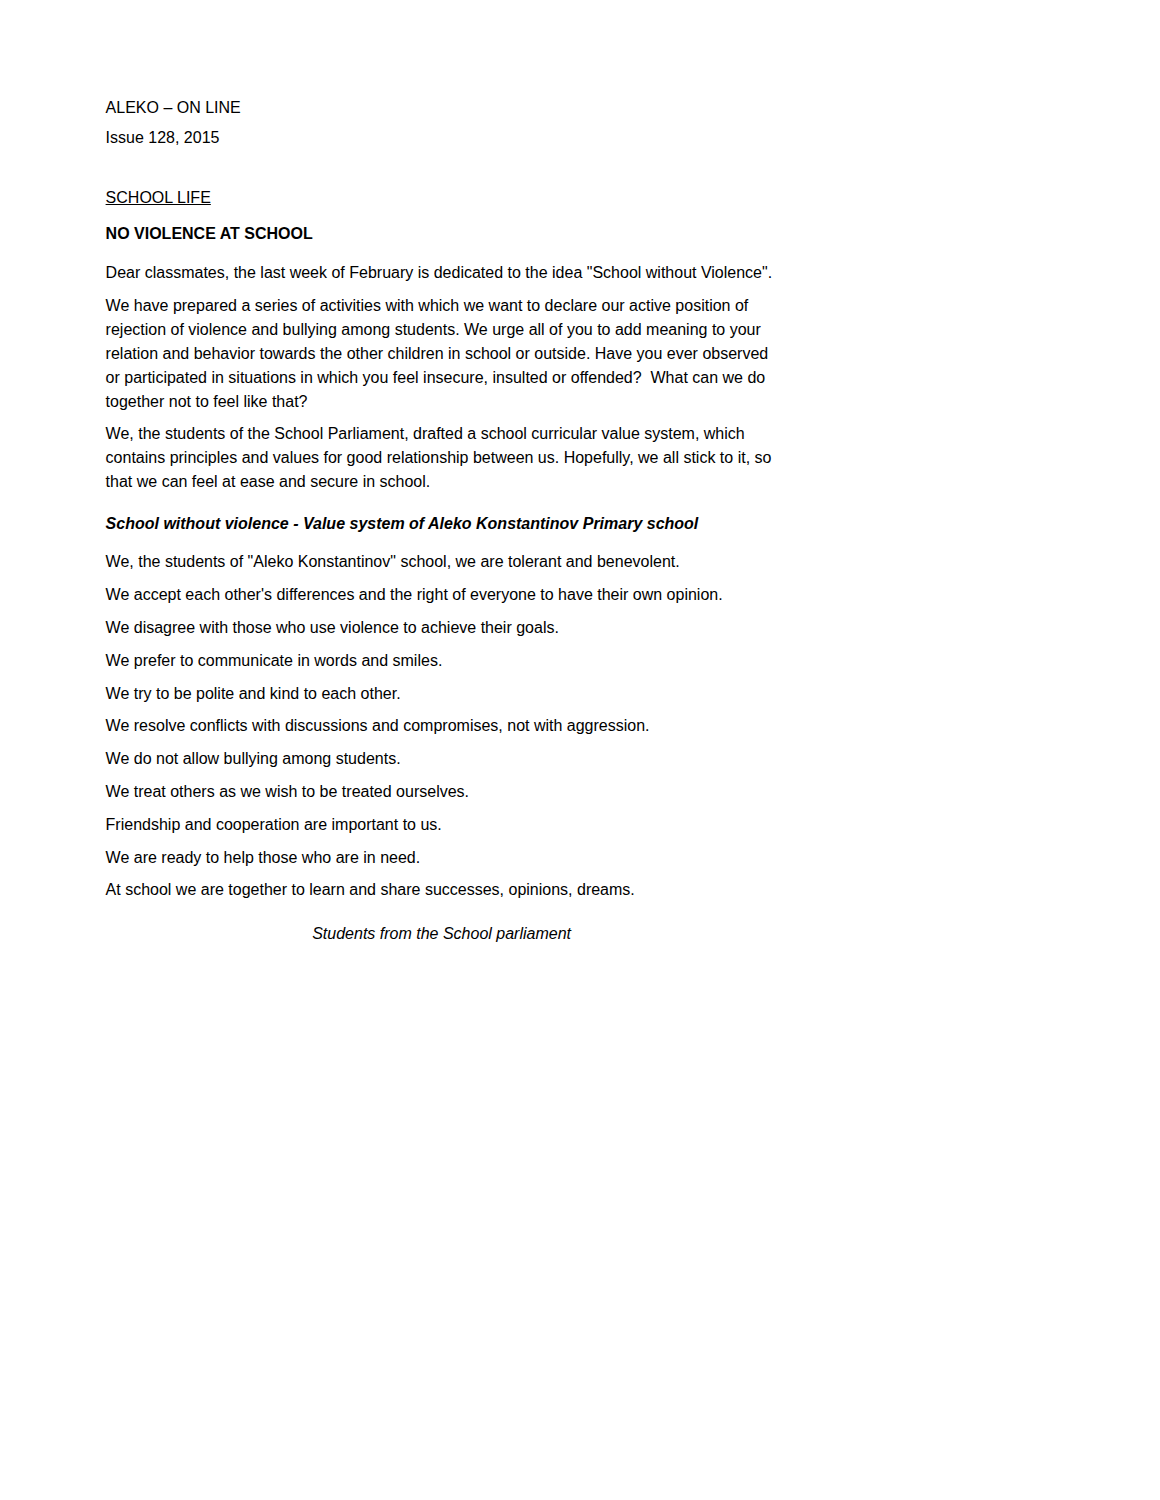ALEKO – ON LINE
Issue 128, 2015
SCHOOL LIFE
No violence at school
Dear classmates, the last week of February is dedicated to the idea "School without Violence".
We have prepared a series of activities with which we want to declare our active position of rejection of violence and bullying among students. We urge all of you to add meaning to your relation and behavior towards the other children in school or outside. Have you ever observed or participated in situations in which you feel insecure, insulted or offended? What can we do together not to feel like that?
We, the students of the School Parliament, drafted a school curricular value system, which contains principles and values for good relationship between us. Hopefully, we all stick to it, so that we can feel at ease and secure in school.
School without violence - Value system of Aleko Konstantinov Primary school
We, the students of "Aleko Konstantinov" school, we are tolerant and benevolent.
We accept each other's differences and the right of everyone to have their own opinion.
We disagree with those who use violence to achieve their goals.
We prefer to communicate in words and smiles.
We try to be polite and kind to each other.
We resolve conflicts with discussions and compromises, not with aggression.
We do not allow bullying among students.
We treat others as we wish to be treated ourselves.
Friendship and cooperation are important to us.
We are ready to help those who are in need.
At school we are together to learn and share successes, opinions, dreams.
Students from the School parliament